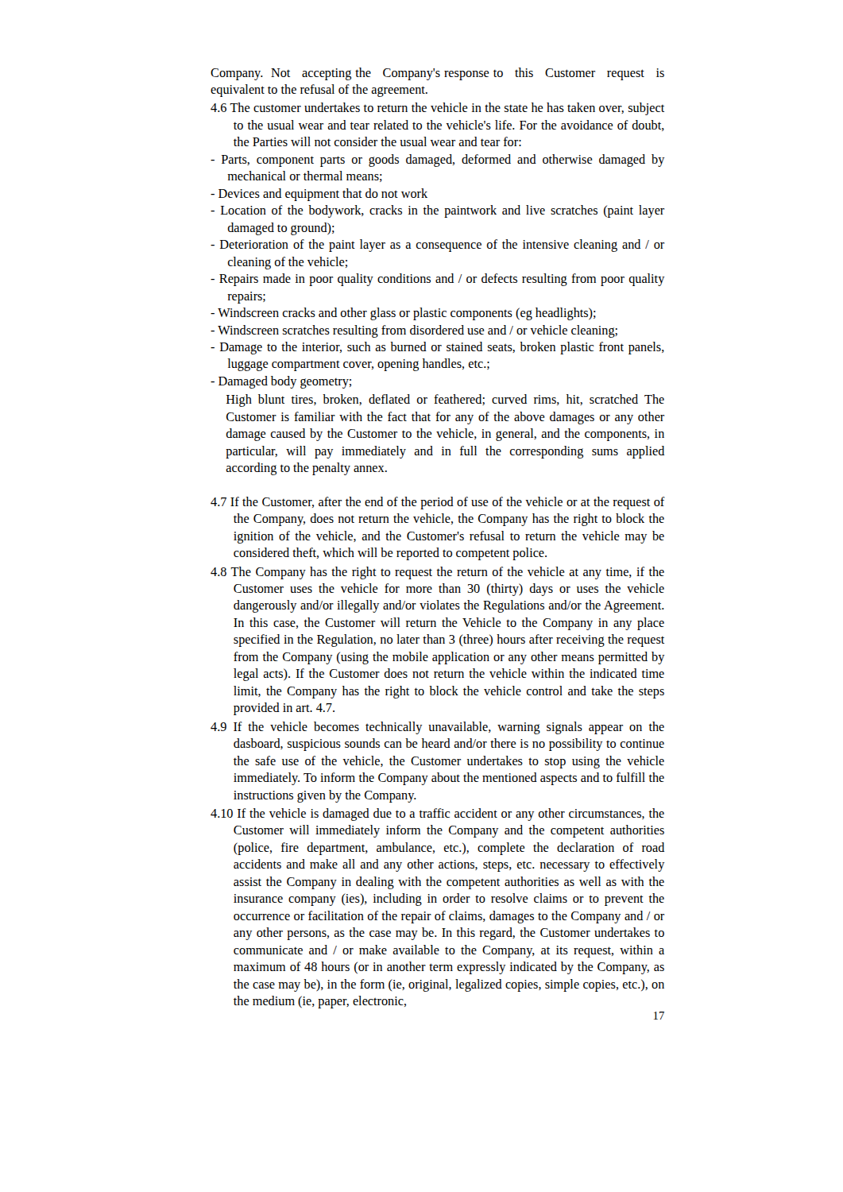Company. Not accepting the Company's response to this Customer request is equivalent to the refusal of the agreement.
4.6 The customer undertakes to return the vehicle in the state he has taken over, subject to the usual wear and tear related to the vehicle's life. For the avoidance of doubt, the Parties will not consider the usual wear and tear for:
- Parts, component parts or goods damaged, deformed and otherwise damaged by mechanical or thermal means;
- Devices and equipment that do not work
- Location of the bodywork, cracks in the paintwork and live scratches (paint layer damaged to ground);
- Deterioration of the paint layer as a consequence of the intensive cleaning and / or cleaning of the vehicle;
- Repairs made in poor quality conditions and / or defects resulting from poor quality repairs;
- Windscreen cracks and other glass or plastic components (eg headlights);
- Windscreen scratches resulting from disordered use and / or vehicle cleaning;
- Damage to the interior, such as burned or stained seats, broken plastic front panels, luggage compartment cover, opening handles, etc.;
- Damaged body geometry;
High blunt tires, broken, deflated or feathered; curved rims, hit, scratched The Customer is familiar with the fact that for any of the above damages or any other damage caused by the Customer to the vehicle, in general, and the components, in particular, will pay immediately and in full the corresponding sums applied according to the penalty annex.
4.7 If the Customer, after the end of the period of use of the vehicle or at the request of the Company, does not return the vehicle, the Company has the right to block the ignition of the vehicle, and the Customer's refusal to return the vehicle may be considered theft, which will be reported to competent police.
4.8 The Company has the right to request the return of the vehicle at any time, if the Customer uses the vehicle for more than 30 (thirty) days or uses the vehicle dangerously and/or illegally and/or violates the Regulations and/or the Agreement. In this case, the Customer will return the Vehicle to the Company in any place specified in the Regulation, no later than 3 (three) hours after receiving the request from the Company (using the mobile application or any other means permitted by legal acts). If the Customer does not return the vehicle within the indicated time limit, the Company has the right to block the vehicle control and take the steps provided in art. 4.7.
4.9 If the vehicle becomes technically unavailable, warning signals appear on the dasboard, suspicious sounds can be heard and/or there is no possibility to continue the safe use of the vehicle, the Customer undertakes to stop using the vehicle immediately. To inform the Company about the mentioned aspects and to fulfill the instructions given by the Company.
4.10 If the vehicle is damaged due to a traffic accident or any other circumstances, the Customer will immediately inform the Company and the competent authorities (police, fire department, ambulance, etc.), complete the declaration of road accidents and make all and any other actions, steps, etc. necessary to effectively assist the Company in dealing with the competent authorities as well as with the insurance company (ies), including in order to resolve claims or to prevent the occurrence or facilitation of the repair of claims, damages to the Company and / or any other persons, as the case may be. In this regard, the Customer undertakes to communicate and / or make available to the Company, at its request, within a maximum of 48 hours (or in another term expressly indicated by the Company, as the case may be), in the form (ie, original, legalized copies, simple copies, etc.), on the medium (ie, paper, electronic,
17